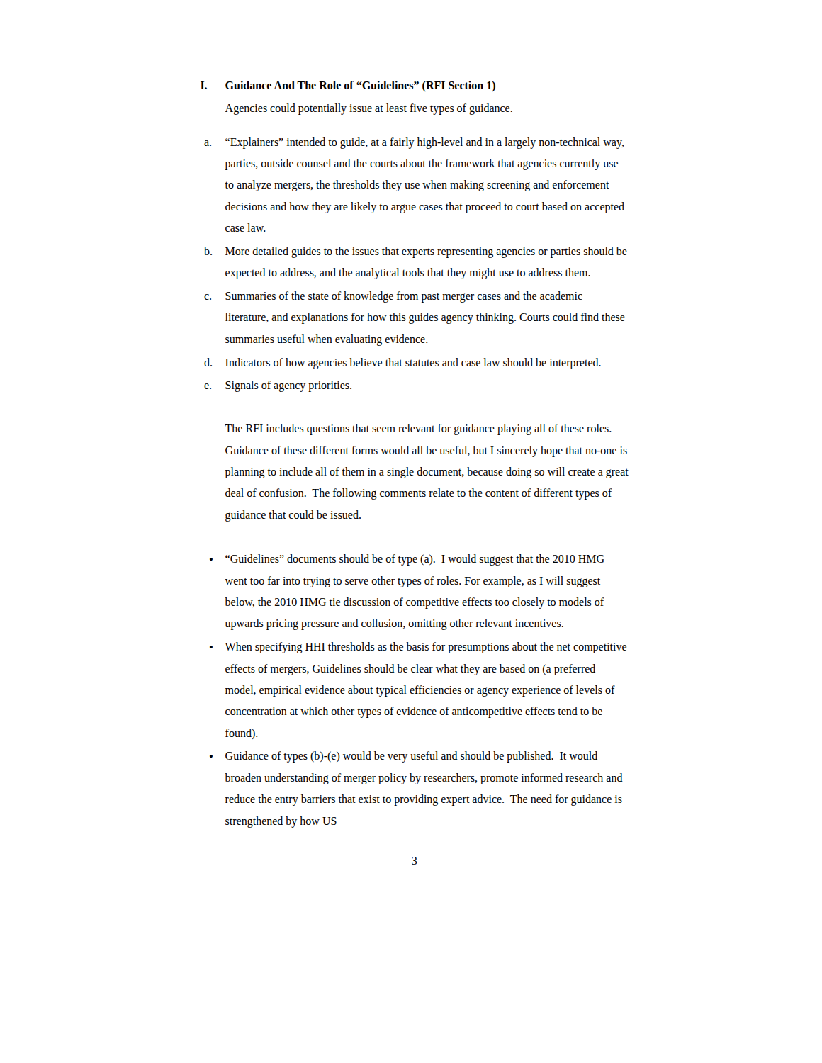I.
Guidance And The Role of “Guidelines” (RFI Section 1)
Agencies could potentially issue at least five types of guidance.
a.“Explainers” intended to guide, at a fairly high-level and in a largely non-technical way, parties, outside counsel and the courts about the framework that agencies currently use to analyze mergers, the thresholds they use when making screening and enforcement decisions and how they are likely to argue cases that proceed to court based on accepted case law.
b. More detailed guides to the issues that experts representing agencies or parties should be expected to address, and the analytical tools that they might use to address them.
c. Summaries of the state of knowledge from past merger cases and the academic literature, and explanations for how this guides agency thinking. Courts could find these summaries useful when evaluating evidence.
d. Indicators of how agencies believe that statutes and case law should be interpreted.
e. Signals of agency priorities.
The RFI includes questions that seem relevant for guidance playing all of these roles. Guidance of these different forms would all be useful, but I sincerely hope that no-one is planning to include all of them in a single document, because doing so will create a great deal of confusion. The following comments relate to the content of different types of guidance that could be issued.
“Guidelines” documents should be of type (a). I would suggest that the 2010 HMG went too far into trying to serve other types of roles. For example, as I will suggest below, the 2010 HMG tie discussion of competitive effects too closely to models of upwards pricing pressure and collusion, omitting other relevant incentives.
When specifying HHI thresholds as the basis for presumptions about the net competitive effects of mergers, Guidelines should be clear what they are based on (a preferred model, empirical evidence about typical efficiencies or agency experience of levels of concentration at which other types of evidence of anticompetitive effects tend to be found).
Guidance of types (b)-(e) would be very useful and should be published. It would broaden understanding of merger policy by researchers, promote informed research and reduce the entry barriers that exist to providing expert advice. The need for guidance is strengthened by how US
3